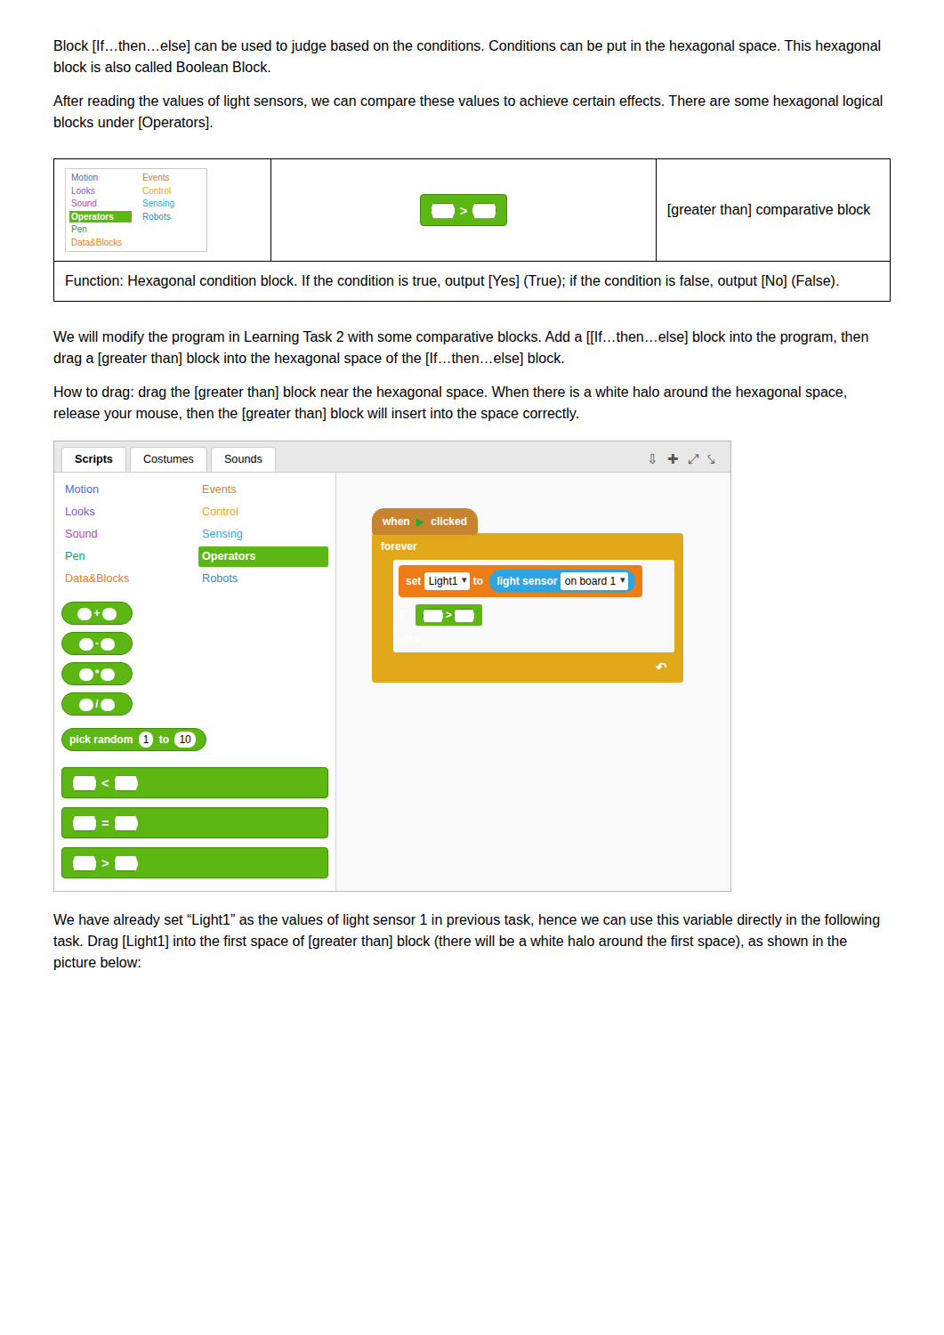Block [If…then…else] can be used to judge based on the conditions. Conditions can be put in the hexagonal space. This hexagonal block is also called Boolean Block.
After reading the values of light sensors, we can compare these values to achieve certain effects. There are some hexagonal logical blocks under [Operators].
| Motion Events Looks Control Sound Sensing Operators Robots Pen Data&Blocks | > | [greater than] comparative block |
| Function: Hexagonal condition block. If the condition is true, output [Yes] (True); if the condition is false, output [No] (False). |
We will modify the program in Learning Task 2 with some comparative blocks. Add a [[If…then…else] block into the program, then drag a [greater than] block into the hexagonal space of the [If…then…else] block.
How to drag: drag the [greater than] block near the hexagonal space. When there is a white halo around the hexagonal space, release your mouse, then the [greater than] block will insert into the space correctly.
Scripts
Costumes
Sounds
⇩ ✚ ⤢ ⤥
Motion Events Looks Control Sound Sensing Pen Operators Data&Blocks Robots
+ - * /
pick random 1 to 10
< = >
when clicked
forever
set Light1 to light sensor on board 1
if >
else
↶
We have already set “Light1” as the values of light sensor 1 in previous task, hence we can use this variable directly in the following task. Drag [Light1] into the first space of [greater than] block (there will be a white halo around the first space), as shown in the picture below: